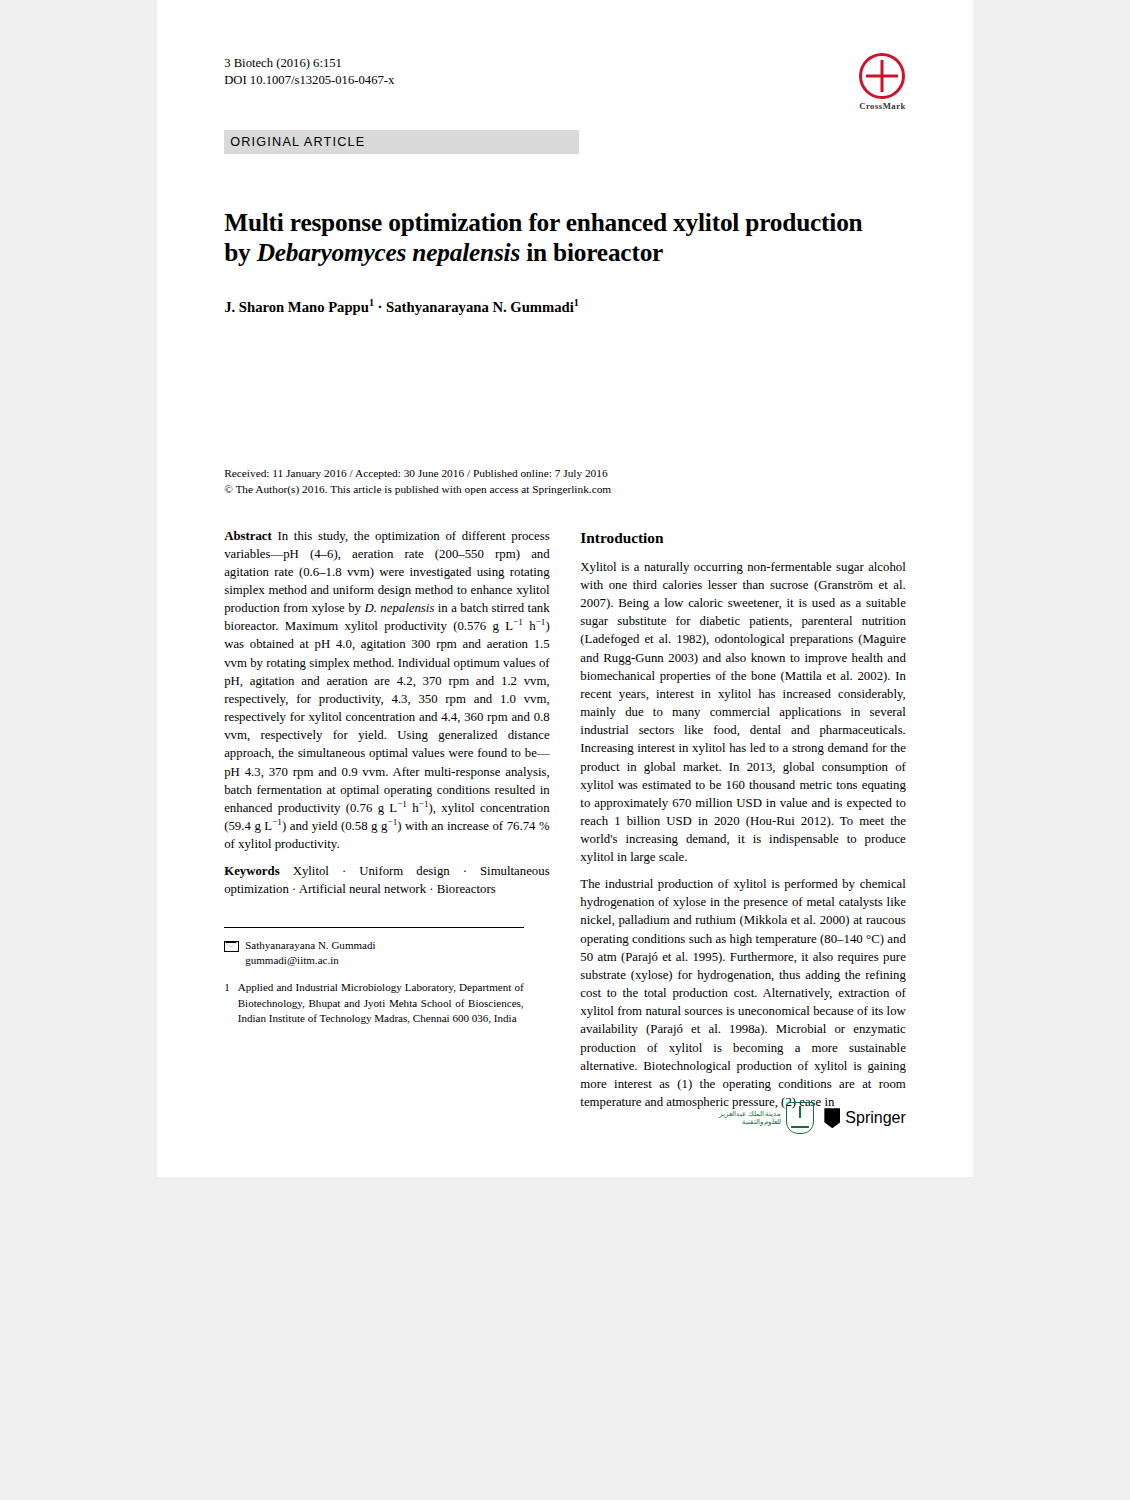3 Biotech (2016) 6:151
DOI 10.1007/s13205-016-0467-x
CrossMark
ORIGINAL ARTICLE
Multi response optimization for enhanced xylitol production
by Debaryomyces nepalensis in bioreactor
J. Sharon Mano Pappu1 · Sathyanarayana N. Gummadi1
Received: 11 January 2016 / Accepted: 30 June 2016 / Published online: 7 July 2016
© The Author(s) 2016. This article is published with open access at Springerlink.com
Abstract In this study, the optimization of different process variables—pH (4–6), aeration rate (200–550 rpm) and agitation rate (0.6–1.8 vvm) were investigated using rotating simplex method and uniform design method to enhance xylitol production from xylose by D. nepalensis in a batch stirred tank bioreactor. Maximum xylitol productivity (0.576 g L−1 h−1) was obtained at pH 4.0, agitation 300 rpm and aeration 1.5 vvm by rotating simplex method. Individual optimum values of pH, agitation and aeration are 4.2, 370 rpm and 1.2 vvm, respectively, for productivity, 4.3, 350 rpm and 1.0 vvm, respectively for xylitol concentration and 4.4, 360 rpm and 0.8 vvm, respectively for yield. Using generalized distance approach, the simultaneous optimal values were found to be—pH 4.3, 370 rpm and 0.9 vvm. After multi-response analysis, batch fermentation at optimal operating conditions resulted in enhanced productivity (0.76 g L−1 h−1), xylitol concentration (59.4 g L−1) and yield (0.58 g g−1) with an increase of 76.74 % of xylitol productivity.
Keywords Xylitol · Uniform design · Simultaneous optimization · Artificial neural network · Bioreactors
Sathyanarayana N. Gummadi
gummadi@iitm.ac.in
1
Applied and Industrial Microbiology Laboratory, Department of Biotechnology, Bhupat and Jyoti Mehta School of Biosciences, Indian Institute of Technology Madras, Chennai 600 036, India
Introduction
Xylitol is a naturally occurring non-fermentable sugar alcohol with one third calories lesser than sucrose (Granström et al. 2007). Being a low caloric sweetener, it is used as a suitable sugar substitute for diabetic patients, parenteral nutrition (Ladefoged et al. 1982), odontological preparations (Maguire and Rugg-Gunn 2003) and also known to improve health and biomechanical properties of the bone (Mattila et al. 2002). In recent years, interest in xylitol has increased considerably, mainly due to many commercial applications in several industrial sectors like food, dental and pharmaceuticals. Increasing interest in xylitol has led to a strong demand for the product in global market. In 2013, global consumption of xylitol was estimated to be 160 thousand metric tons equating to approximately 670 million USD in value and is expected to reach 1 billion USD in 2020 (Hou-Rui 2012). To meet the world's increasing demand, it is indispensable to produce xylitol in large scale.
The industrial production of xylitol is performed by chemical hydrogenation of xylose in the presence of metal catalysts like nickel, palladium and ruthium (Mikkola et al. 2000) at raucous operating conditions such as high temperature (80–140 °C) and 50 atm (Parajó et al. 1995). Furthermore, it also requires pure substrate (xylose) for hydrogenation, thus adding the refining cost to the total production cost. Alternatively, extraction of xylitol from natural sources is uneconomical because of its low availability (Parajó et al. 1998a). Microbial or enzymatic production of xylitol is becoming a more sustainable alternative. Biotechnological production of xylitol is gaining more interest as (1) the operating conditions are at room temperature and atmospheric pressure, (2) ease in
مدينة الملك عبدالعزيز
للعلوم والتقنية
Springer